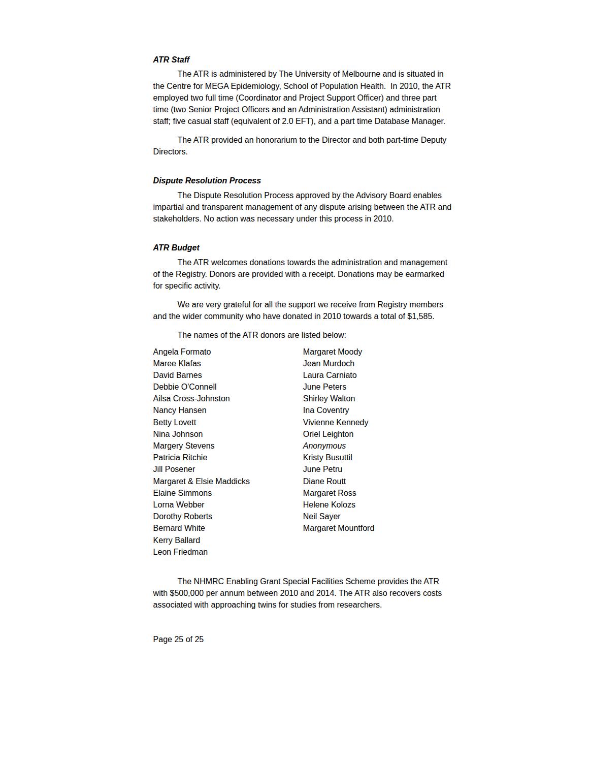ATR Staff
The ATR is administered by The University of Melbourne and is situated in the Centre for MEGA Epidemiology, School of Population Health. In 2010, the ATR employed two full time (Coordinator and Project Support Officer) and three part time (two Senior Project Officers and an Administration Assistant) administration staff; five casual staff (equivalent of 2.0 EFT), and a part time Database Manager.
The ATR provided an honorarium to the Director and both part-time Deputy Directors.
Dispute Resolution Process
The Dispute Resolution Process approved by the Advisory Board enables impartial and transparent management of any dispute arising between the ATR and stakeholders. No action was necessary under this process in 2010.
ATR Budget
The ATR welcomes donations towards the administration and management of the Registry. Donors are provided with a receipt. Donations may be earmarked for specific activity.
We are very grateful for all the support we receive from Registry members and the wider community who have donated in 2010 towards a total of $1,585.
The names of the ATR donors are listed below:
Angela Formato
Maree Klafas
David Barnes
Debbie O'Connell
Ailsa Cross-Johnston
Nancy Hansen
Betty Lovett
Nina Johnson
Margery Stevens
Patricia Ritchie
Jill Posener
Margaret & Elsie Maddicks
Elaine Simmons
Lorna Webber
Dorothy Roberts
Bernard White
Kerry Ballard
Leon Friedman
Margaret Moody
Jean Murdoch
Laura Carniato
June Peters
Shirley Walton
Ina Coventry
Vivienne Kennedy
Oriel Leighton
Anonymous
Kristy Busuttil
June Petru
Diane Routt
Margaret Ross
Helene Kolozs
Neil Sayer
Margaret Mountford
The NHMRC Enabling Grant Special Facilities Scheme provides the ATR with $500,000 per annum between 2010 and 2014. The ATR also recovers costs associated with approaching twins for studies from researchers.
Page 25 of 25